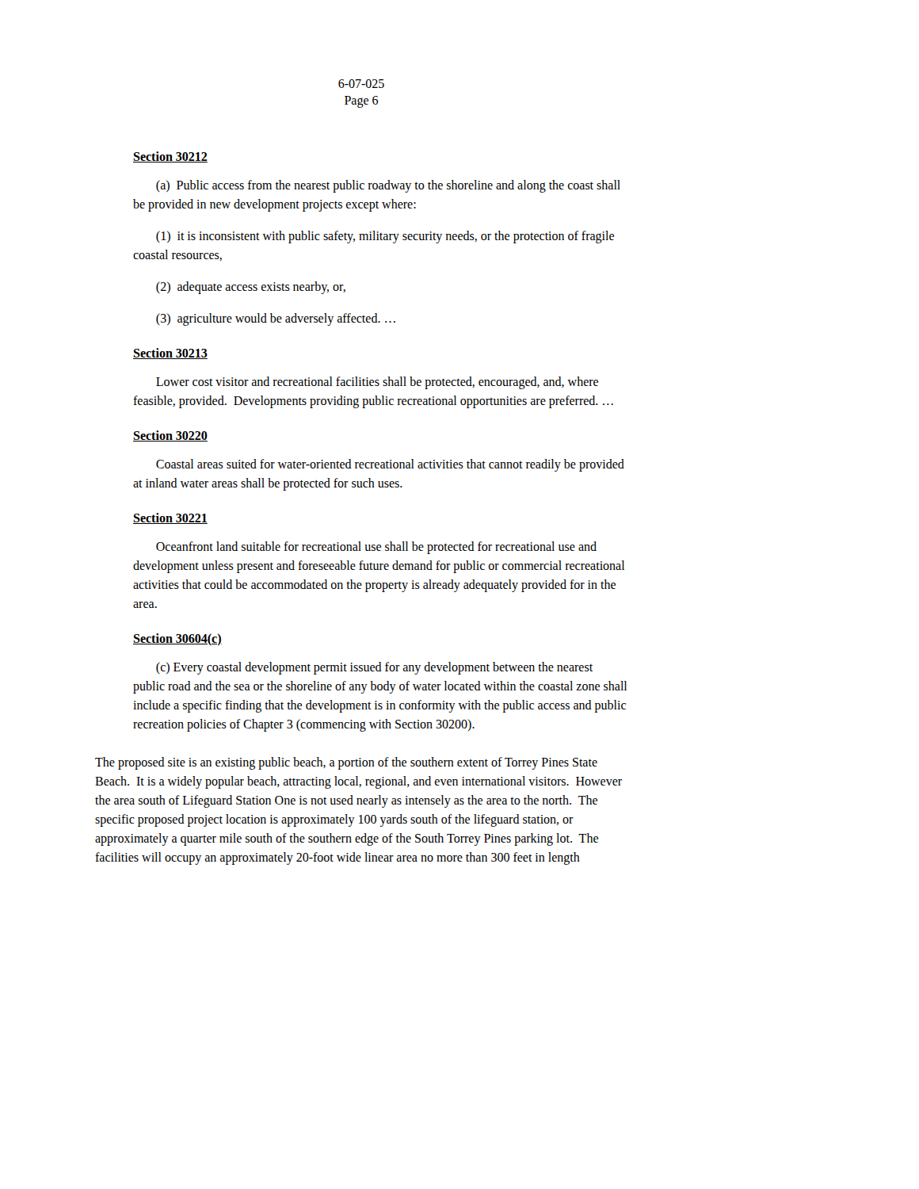6-07-025
Page 6
Section 30212
(a) Public access from the nearest public roadway to the shoreline and along the coast shall be provided in new development projects except where:
(1) it is inconsistent with public safety, military security needs, or the protection of fragile coastal resources,
(2) adequate access exists nearby, or,
(3) agriculture would be adversely affected. …
Section 30213
Lower cost visitor and recreational facilities shall be protected, encouraged, and, where feasible, provided. Developments providing public recreational opportunities are preferred. …
Section 30220
Coastal areas suited for water-oriented recreational activities that cannot readily be provided at inland water areas shall be protected for such uses.
Section 30221
Oceanfront land suitable for recreational use shall be protected for recreational use and development unless present and foreseeable future demand for public or commercial recreational activities that could be accommodated on the property is already adequately provided for in the area.
Section 30604(c)
(c) Every coastal development permit issued for any development between the nearest public road and the sea or the shoreline of any body of water located within the coastal zone shall include a specific finding that the development is in conformity with the public access and public recreation policies of Chapter 3 (commencing with Section 30200).
The proposed site is an existing public beach, a portion of the southern extent of Torrey Pines State Beach. It is a widely popular beach, attracting local, regional, and even international visitors. However the area south of Lifeguard Station One is not used nearly as intensely as the area to the north. The specific proposed project location is approximately 100 yards south of the lifeguard station, or approximately a quarter mile south of the southern edge of the South Torrey Pines parking lot. The facilities will occupy an approximately 20-foot wide linear area no more than 300 feet in length